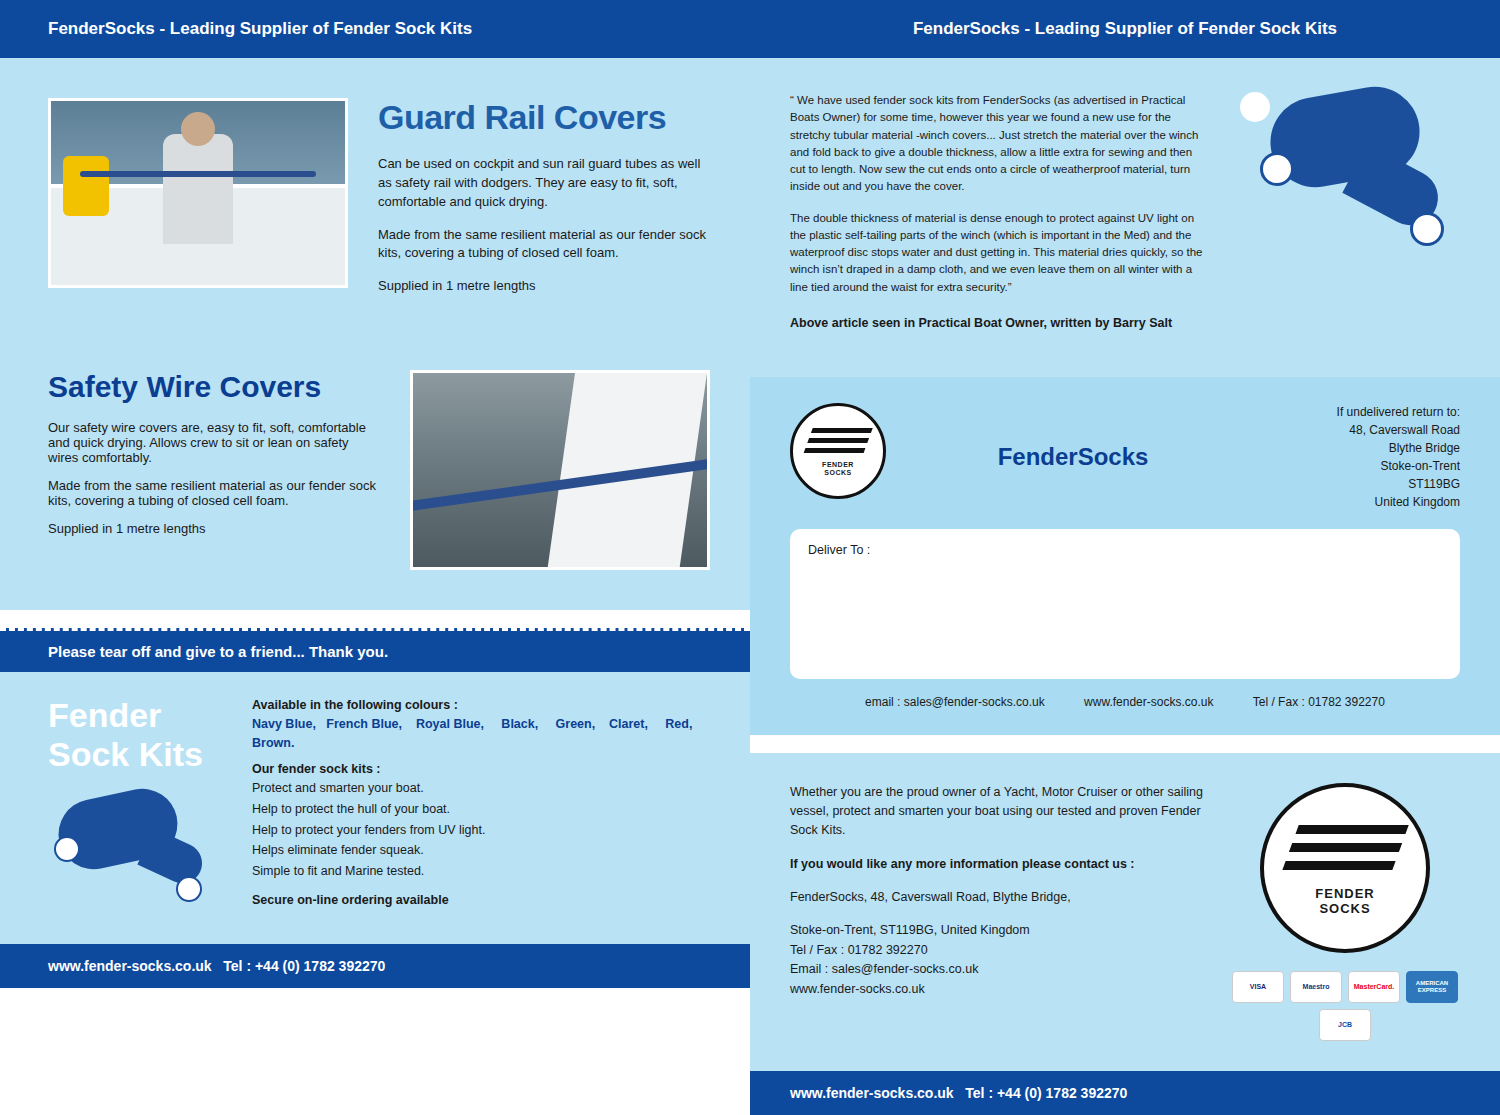FenderSocks - Leading Supplier of Fender Sock Kits
Guard Rail Covers
Can be used on cockpit and sun rail guard tubes as well as safety rail with dodgers. They are easy to fit, soft, comfortable and quick drying.
Made from the same resilient material as our fender sock kits, covering a tubing of closed cell foam.
Supplied in 1 metre lengths
Safety Wire Covers
Our safety wire covers are, easy to fit, soft, comfortable and quick drying. Allows crew to sit or lean on safety wires comfortably.
Made from the same resilient material as our fender sock kits, covering a tubing of closed cell foam.
Supplied in 1 metre lengths
Please tear off and give to a friend... Thank you.
Fender Sock Kits
Available in the following colours :
Navy Blue, French Blue, Royal Blue, Black, Green, Claret, Red, Brown.
Our fender sock kits :
Protect and smarten your boat.
Help to protect the hull of your boat.
Help to protect your fenders from UV light.
Helps eliminate fender squeak.
Simple to fit and Marine tested.
Secure on-line ordering available
www.fender-socks.co.uk Tel : +44 (0) 1782 392270
FenderSocks - Leading Supplier of Fender Sock Kits
“ We have used fender sock kits from FenderSocks (as advertised in Practical Boats Owner) for some time, however this year we found a new use for the stretchy tubular material -winch covers... Just stretch the material over the winch and fold back to give a double thickness, allow a little extra for sewing and then cut to length. Now sew the cut ends onto a circle of weatherproof material, turn inside out and you have the cover.
The double thickness of material is dense enough to protect against UV light on the plastic self-tailing parts of the winch (which is important in the Med) and the waterproof disc stops water and dust getting in. This material dries quickly, so the winch isn’t draped in a damp cloth, and we even leave them on all winter with a line tied around the waist for extra security.”
Above article seen in Practical Boat Owner, written by Barry Salt
FENDER
SOCKS
FenderSocks
If undelivered return to:
48, Caverswall Road
Blythe Bridge
Stoke-on-Trent
ST119BG
United Kingdom
Deliver To :
email : sales@fender-socks.co.uk www.fender-socks.co.uk Tel / Fax : 01782 392270
Whether you are the proud owner of a Yacht, Motor Cruiser or other sailing vessel, protect and smarten your boat using our tested and proven Fender Sock Kits.
If you would like any more information please contact us :
FenderSocks, 48, Caverswall Road, Blythe Bridge,
Stoke-on-Trent, ST119BG, United Kingdom
Tel / Fax : 01782 392270
Email : sales@fender-socks.co.uk
www.fender-socks.co.uk
FENDER
SOCKS
VISA
Maestro
MasterCard.
AMERICAN
EXPRESS
JCB
www.fender-socks.co.uk Tel : +44 (0) 1782 392270